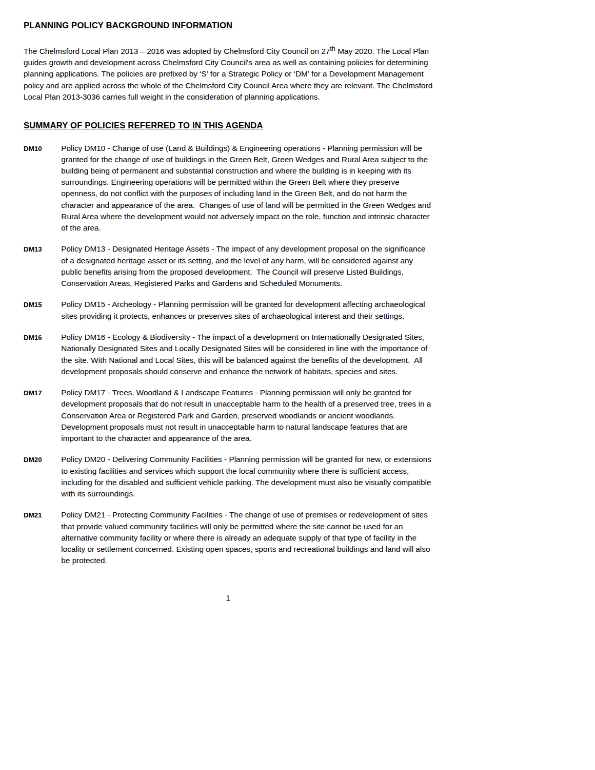PLANNING POLICY BACKGROUND INFORMATION
The Chelmsford Local Plan 2013 – 2016 was adopted by Chelmsford City Council on 27th May 2020. The Local Plan guides growth and development across Chelmsford City Council's area as well as containing policies for determining planning applications. The policies are prefixed by ‘S’ for a Strategic Policy or ‘DM’ for a Development Management policy and are applied across the whole of the Chelmsford City Council Area where they are relevant. The Chelmsford Local Plan 2013-3036 carries full weight in the consideration of planning applications.
SUMMARY OF POLICIES REFERRED TO IN THIS AGENDA
DM10
Policy DM10 - Change of use (Land & Buildings) & Engineering operations - Planning permission will be granted for the change of use of buildings in the Green Belt, Green Wedges and Rural Area subject to the building being of permanent and substantial construction and where the building is in keeping with its surroundings. Engineering operations will be permitted within the Green Belt where they preserve openness, do not conflict with the purposes of including land in the Green Belt, and do not harm the character and appearance of the area. Changes of use of land will be permitted in the Green Wedges and Rural Area where the development would not adversely impact on the role, function and intrinsic character of the area.
DM13
Policy DM13 - Designated Heritage Assets - The impact of any development proposal on the significance of a designated heritage asset or its setting, and the level of any harm, will be considered against any public benefits arising from the proposed development. The Council will preserve Listed Buildings, Conservation Areas, Registered Parks and Gardens and Scheduled Monuments.
DM15
Policy DM15 - Archeology - Planning permission will be granted for development affecting archaeological sites providing it protects, enhances or preserves sites of archaeological interest and their settings.
DM16
Policy DM16 - Ecology & Biodiversity - The impact of a development on Internationally Designated Sites, Nationally Designated Sites and Locally Designated Sites will be considered in line with the importance of the site. With National and Local Sites, this will be balanced against the benefits of the development. All development proposals should conserve and enhance the network of habitats, species and sites.
DM17
Policy DM17 - Trees, Woodland & Landscape Features - Planning permission will only be granted for development proposals that do not result in unacceptable harm to the health of a preserved tree, trees in a Conservation Area or Registered Park and Garden, preserved woodlands or ancient woodlands. Development proposals must not result in unacceptable harm to natural landscape features that are important to the character and appearance of the area.
DM20
Policy DM20 - Delivering Community Facilities - Planning permission will be granted for new, or extensions to existing facilities and services which support the local community where there is sufficient access, including for the disabled and sufficient vehicle parking. The development must also be visually compatible with its surroundings.
DM21
Policy DM21 - Protecting Community Facilities - The change of use of premises or redevelopment of sites that provide valued community facilities will only be permitted where the site cannot be used for an alternative community facility or where there is already an adequate supply of that type of facility in the locality or settlement concerned. Existing open spaces, sports and recreational buildings and land will also be protected.
1